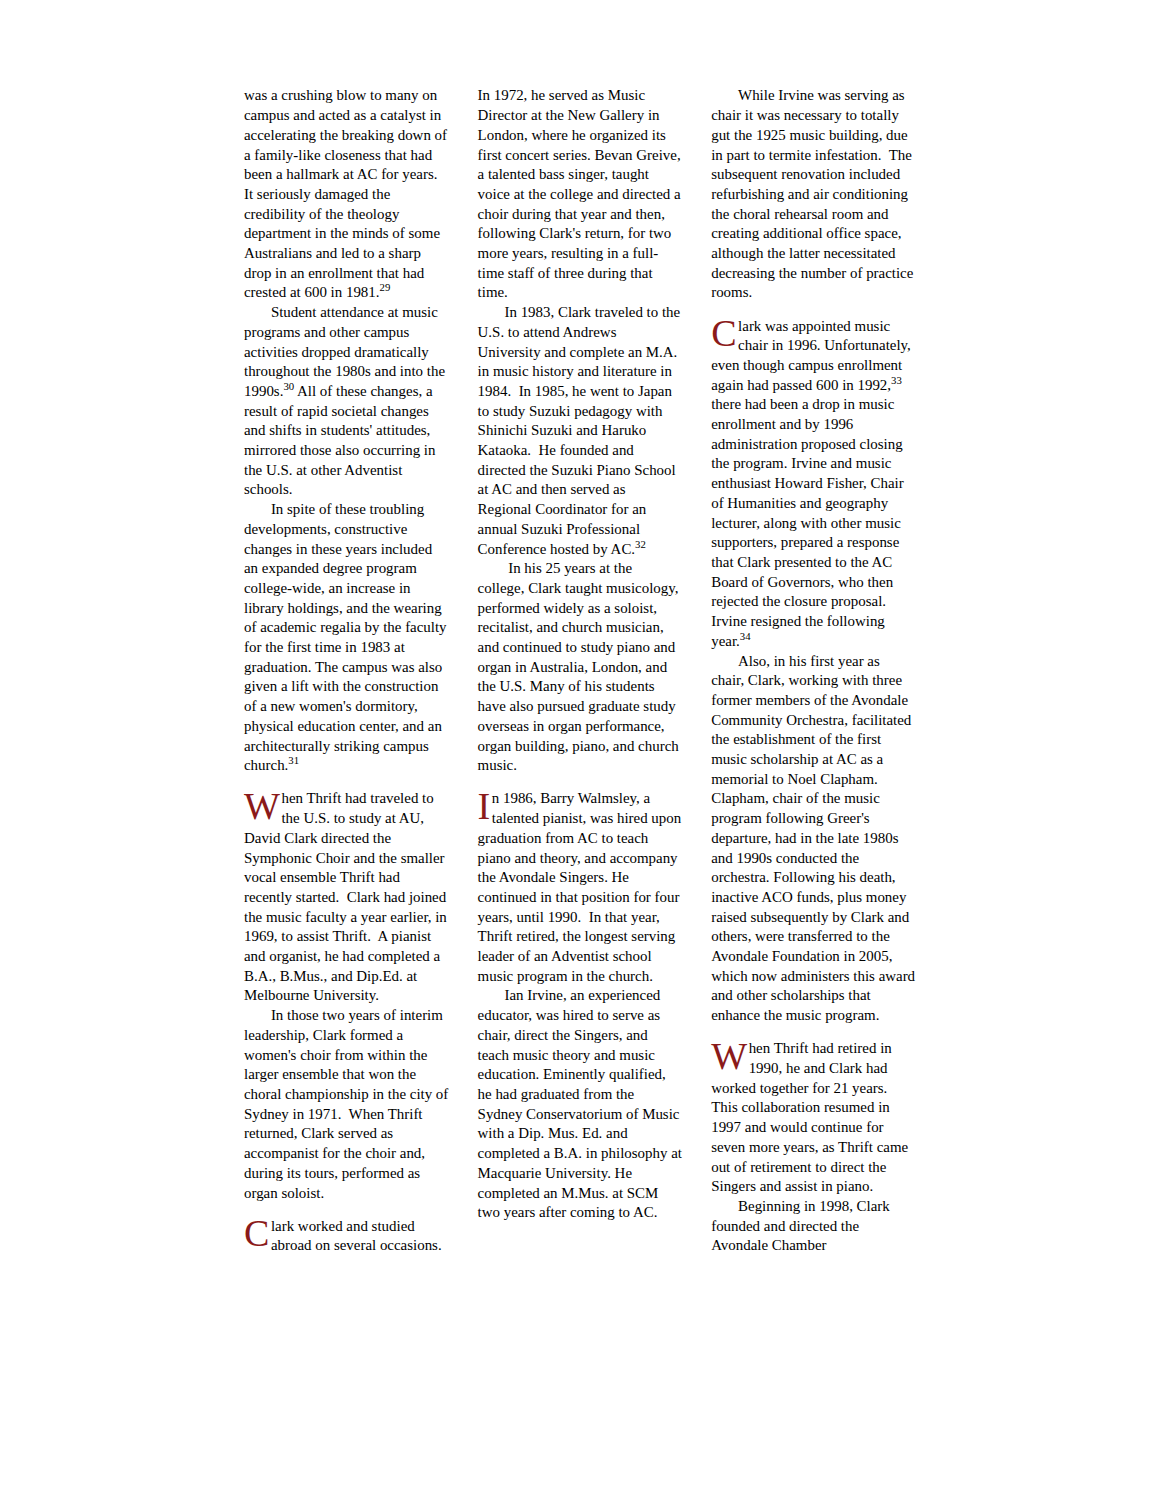was a crushing blow to many on campus and acted as a catalyst in accelerating the breaking down of a family-like closeness that had been a hallmark at AC for years. It seriously damaged the credibility of the theology department in the minds of some Australians and led to a sharp drop in an enrollment that had crested at 600 in 1981.29
Student attendance at music programs and other campus activities dropped dramatically throughout the 1980s and into the 1990s.30 All of these changes, a result of rapid societal changes and shifts in students' attitudes, mirrored those also occurring in the U.S. at other Adventist schools.
In spite of these troubling developments, constructive changes in these years included an expanded degree program college-wide, an increase in library holdings, and the wearing of academic regalia by the faculty for the first time in 1983 at graduation. The campus was also given a lift with the construction of a new women's dormitory, physical education center, and an architecturally striking campus church.31
When Thrift had traveled to the U.S. to study at AU, David Clark directed the Symphonic Choir and the smaller vocal ensemble Thrift had recently started. Clark had joined the music faculty a year earlier, in 1969, to assist Thrift. A pianist and organist, he had completed a B.A., B.Mus., and Dip.Ed. at Melbourne University.
In those two years of interim leadership, Clark formed a women's choir from within the larger ensemble that won the choral championship in the city of Sydney in 1971. When Thrift returned, Clark served as accompanist for the choir and, during its tours, performed as organ soloist.
Clark worked and studied abroad on several occasions. In 1972, he served as Music Director at the New Gallery in London, where he organized its first concert series. Bevan Greive, a talented bass singer, taught voice at the college and directed a choir during that year and then, following Clark's return, for two more years, resulting in a full-time staff of three during that time.
In 1983, Clark traveled to the U.S. to attend Andrews University and complete an M.A. in music history and literature in 1984. In 1985, he went to Japan to study Suzuki pedagogy with Shinichi Suzuki and Haruko Kataoka. He founded and directed the Suzuki Piano School at AC and then served as Regional Coordinator for an annual Suzuki Professional Conference hosted by AC.32
In his 25 years at the college, Clark taught musicology, performed widely as a soloist, recitalist, and church musician, and continued to study piano and organ in Australia, London, and the U.S. Many of his students have also pursued graduate study overseas in organ performance, organ building, piano, and church music.
In 1986, Barry Walmsley, a talented pianist, was hired upon graduation from AC to teach piano and theory, and accompany the Avondale Singers. He continued in that position for four years, until 1990. In that year, Thrift retired, the longest serving leader of an Adventist school music program in the church.
Ian Irvine, an experienced educator, was hired to serve as chair, direct the Singers, and teach music theory and music education. Eminently qualified, he had graduated from the Sydney Conservatorium of Music with a Dip. Mus. Ed. and completed a B.A. in philosophy at Macquarie University. He completed an M.Mus. at SCM two years after coming to AC.
While Irvine was serving as chair it was necessary to totally gut the 1925 music building, due in part to termite infestation. The subsequent renovation included refurbishing and air conditioning the choral rehearsal room and creating additional office space, although the latter necessitated decreasing the number of practice rooms.
Clark was appointed music chair in 1996. Unfortunately, even though campus enrollment again had passed 600 in 1992,33 there had been a drop in music enrollment and by 1996 administration proposed closing the program. Irvine and music enthusiast Howard Fisher, Chair of Humanities and geography lecturer, along with other music supporters, prepared a response that Clark presented to the AC Board of Governors, who then rejected the closure proposal. Irvine resigned the following year.34
Also, in his first year as chair, Clark, working with three former members of the Avondale Community Orchestra, facilitated the establishment of the first music scholarship at AC as a memorial to Noel Clapham. Clapham, chair of the music program following Greer's departure, had in the late 1980s and 1990s conducted the orchestra. Following his death, inactive ACO funds, plus money raised subsequently by Clark and others, were transferred to the Avondale Foundation in 2005, which now administers this award and other scholarships that enhance the music program.
When Thrift had retired in 1990, he and Clark had worked together for 21 years. This collaboration resumed in 1997 and would continue for seven more years, as Thrift came out of retirement to direct the Singers and assist in piano.
Beginning in 1998, Clark founded and directed the Avondale Chamber